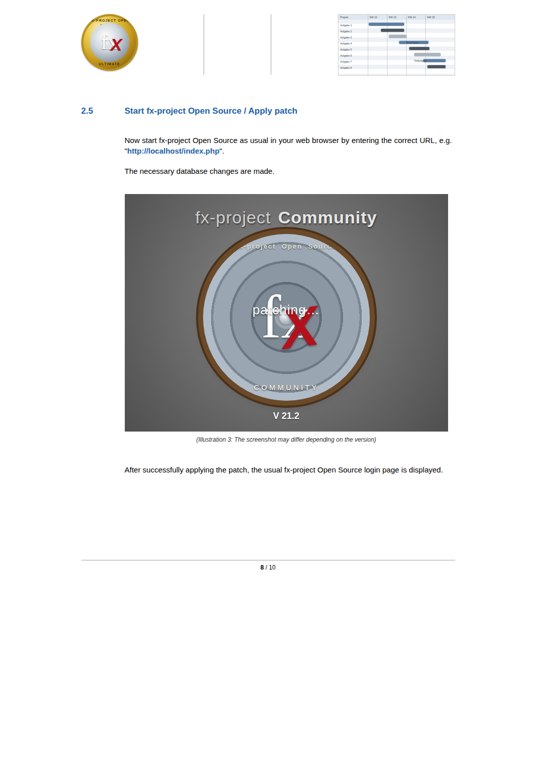fx-project Open Source
fx X
Ultimate
Projekt
KW 12
KW 13
KW 14
KW 15
Aufgabe 1
Aufgabe 2
Aufgabe 3
Aufgabe 4
Aufgabe 5
Aufgabe 6
Aufgabe 7
Aufgabe 8
Teilaufgabe
Teilaufgabe
2.5 Start fx-project Open Source / Apply patch
Now start fx-project Open Source as usual in your web browser by entering the correct URL, e.g. "http://localhost/index.php".
The necessary database changes are made.
fx-project Community
fx-project Open Source
fx
X
patching…
COMMUNITY
V 21.2
(Illustration 3: The screenshot may differ depending on the version)
After successfully applying the patch, the usual fx-project Open Source login page is displayed.
8 / 10